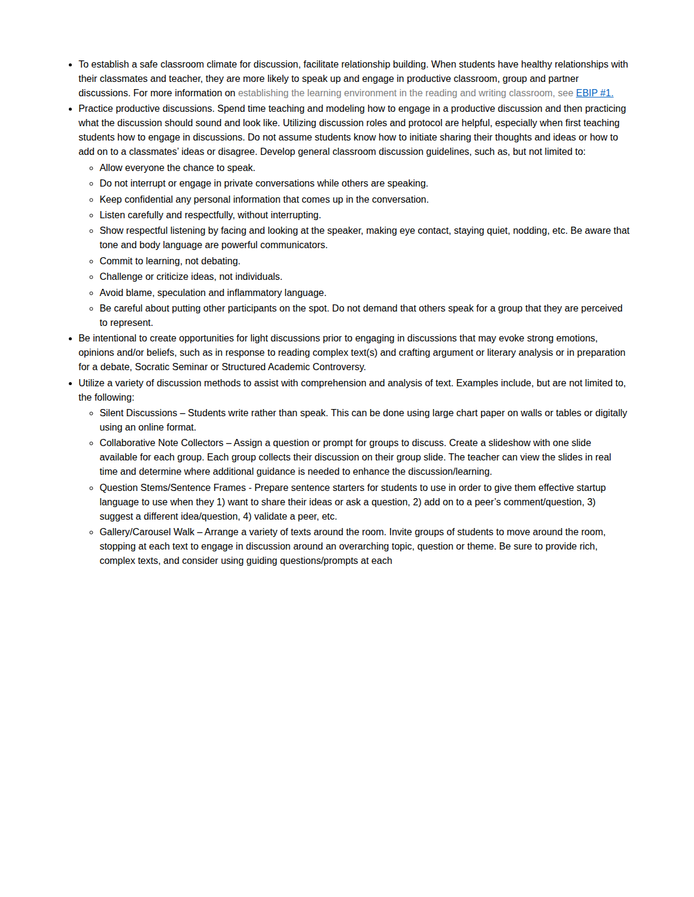To establish a safe classroom climate for discussion, facilitate relationship building. When students have healthy relationships with their classmates and teacher, they are more likely to speak up and engage in productive classroom, group and partner discussions. For more information on establishing the learning environment in the reading and writing classroom, see EBIP #1.
Practice productive discussions. Spend time teaching and modeling how to engage in a productive discussion and then practicing what the discussion should sound and look like. Utilizing discussion roles and protocol are helpful, especially when first teaching students how to engage in discussions. Do not assume students know how to initiate sharing their thoughts and ideas or how to add on to a classmates’ ideas or disagree. Develop general classroom discussion guidelines, such as, but not limited to:
Allow everyone the chance to speak.
Do not interrupt or engage in private conversations while others are speaking.
Keep confidential any personal information that comes up in the conversation.
Listen carefully and respectfully, without interrupting.
Show respectful listening by facing and looking at the speaker, making eye contact, staying quiet, nodding, etc. Be aware that tone and body language are powerful communicators.
Commit to learning, not debating.
Challenge or criticize ideas, not individuals.
Avoid blame, speculation and inflammatory language.
Be careful about putting other participants on the spot. Do not demand that others speak for a group that they are perceived to represent.
Be intentional to create opportunities for light discussions prior to engaging in discussions that may evoke strong emotions, opinions and/or beliefs, such as in response to reading complex text(s) and crafting argument or literary analysis or in preparation for a debate, Socratic Seminar or Structured Academic Controversy.
Utilize a variety of discussion methods to assist with comprehension and analysis of text. Examples include, but are not limited to, the following:
Silent Discussions – Students write rather than speak. This can be done using large chart paper on walls or tables or digitally using an online format.
Collaborative Note Collectors – Assign a question or prompt for groups to discuss. Create a slideshow with one slide available for each group. Each group collects their discussion on their group slide. The teacher can view the slides in real time and determine where additional guidance is needed to enhance the discussion/learning.
Question Stems/Sentence Frames - Prepare sentence starters for students to use in order to give them effective startup language to use when they 1) want to share their ideas or ask a question, 2) add on to a peer’s comment/question, 3) suggest a different idea/question, 4) validate a peer, etc.
Gallery/Carousel Walk – Arrange a variety of texts around the room. Invite groups of students to move around the room, stopping at each text to engage in discussion around an overarching topic, question or theme. Be sure to provide rich, complex texts, and consider using guiding questions/prompts at each